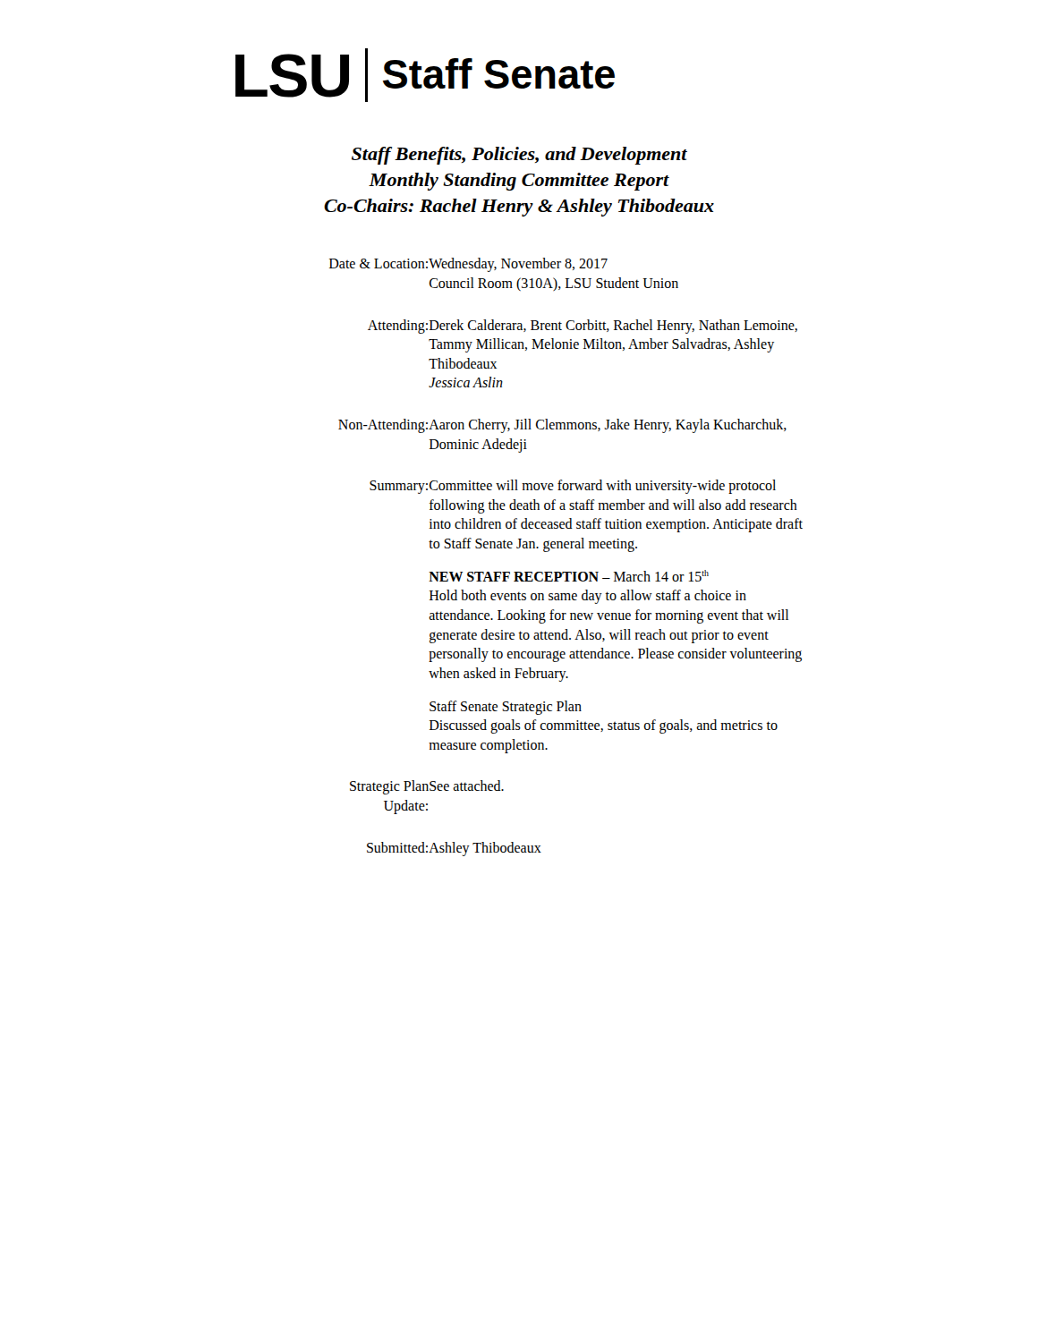LSU Staff Senate
Staff Benefits, Policies, and Development
Monthly Standing Committee Report
Co-Chairs: Rachel Henry & Ashley Thibodeaux
| Date & Location: | Wednesday, November 8, 2017 Council Room (310A), LSU Student Union |
| Attending: | Derek Calderara, Brent Corbitt, Rachel Henry, Nathan Lemoine, Tammy Millican, Melonie Milton, Amber Salvadras, Ashley Thibodeaux Jessica Aslin |
| Non-Attending: | Aaron Cherry, Jill Clemmons, Jake Henry, Kayla Kucharchuk, Dominic Adedeji |
| Summary: | Committee will move forward with university-wide protocol following the death of a staff member and will also add research into children of deceased staff tuition exemption. Anticipate draft to Staff Senate Jan. general meeting. NEW STAFF RECEPTION – March 14 or 15 th Hold both events on same day to allow staff a choice in attendance. Looking for new venue for morning event that will generate desire to attend. Also, will reach out prior to event personally to encourage attendance. Please consider volunteering when asked in February. Staff Senate Strategic Plan Discussed goals of committee, status of goals, and metrics to measure completion. |
| Strategic Plan Update: | See attached. |
| Submitted: | Ashley Thibodeaux |